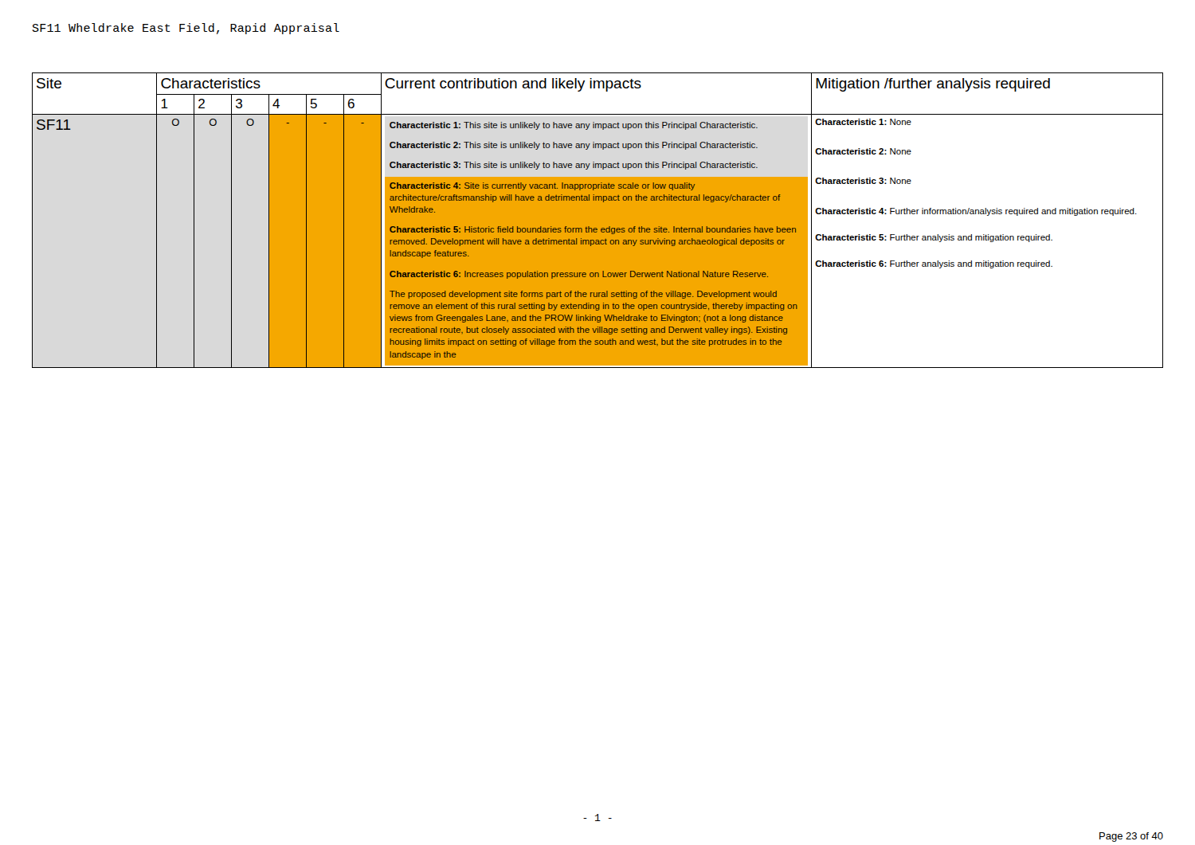SF11 Wheldrake East Field, Rapid Appraisal
| Site | Characteristics | Current contribution and likely impacts | Mitigation /further analysis required |
| --- | --- | --- | --- |
| 1 | 2 | 3 | 4 | 5 | 6 |
| SF11 | O | O | O | - | - | - | Characteristic 1: This site is unlikely to have any impact upon this Principal Characteristic. Characteristic 2: This site is unlikely to have any impact upon this Principal Characteristic. Characteristic 3: This site is unlikely to have any impact upon this Principal Characteristic. Characteristic 4: Site is currently vacant. Inappropriate scale or low quality architecture/craftsmanship will have a detrimental impact on the architectural legacy/character of Wheldrake. Characteristic 5: Historic field boundaries form the edges of the site. Internal boundaries have been removed. Development will have a detrimental impact on any surviving archaeological deposits or landscape features. Characteristic 6: Increases population pressure on Lower Derwent National Nature Reserve. The proposed development site forms part of the rural setting of the village. Development would remove an element of this rural setting by extending in to the open countryside, thereby impacting on views from Greengales Lane, and the PROW linking Wheldrake to Elvington; (not a long distance recreational route, but closely associated with the village setting and Derwent valley ings). Existing housing limits impact on setting of village from the south and west, but the site protrudes in to the landscape in the | Characteristic 1: None Characteristic 2: None Characteristic 3: None Characteristic 4: Further information/analysis required and mitigation required. Characteristic 5: Further analysis and mitigation required. Characteristic 6: Further analysis and mitigation required. |
- 1 -
Page 23 of 40